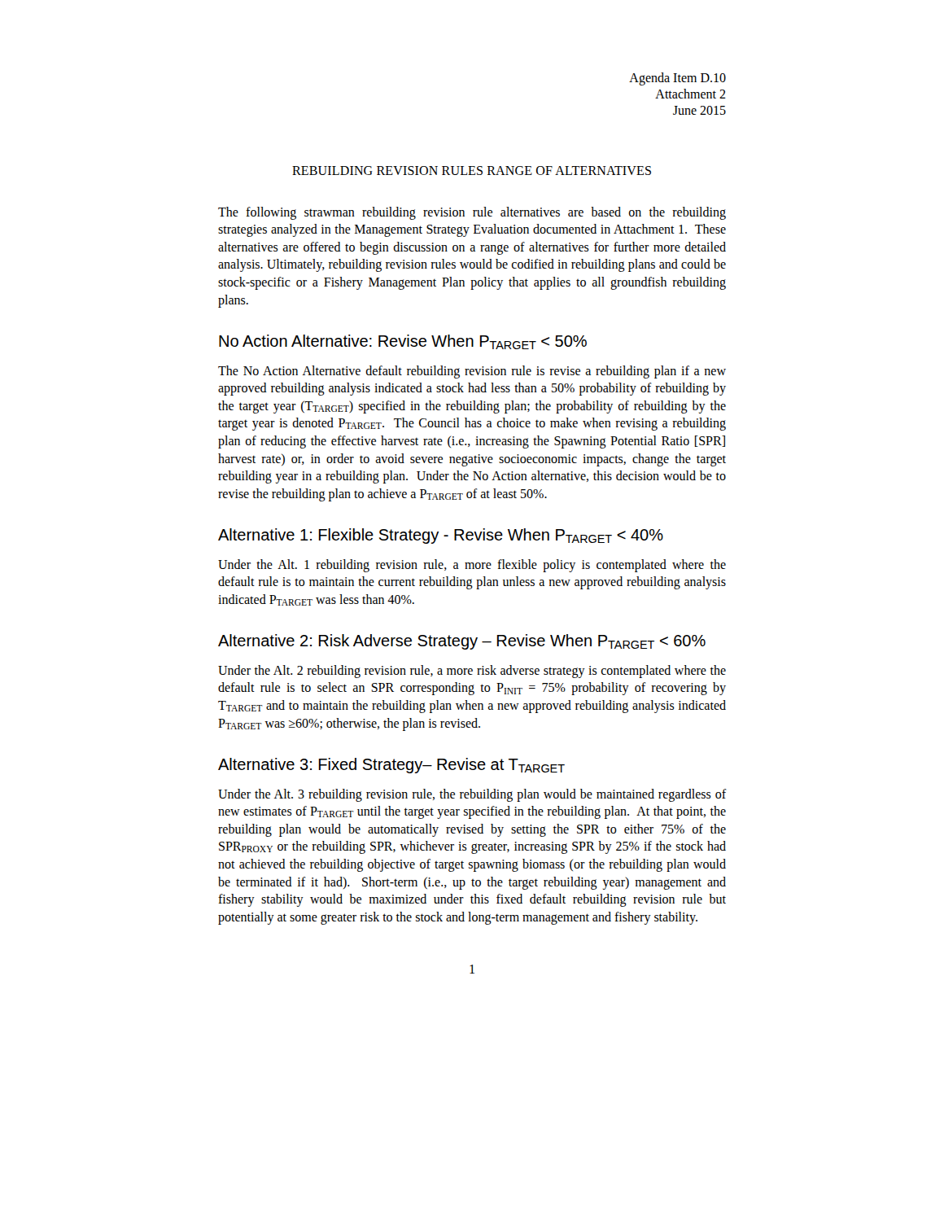Agenda Item D.10
Attachment 2
June 2015
REBUILDING REVISION RULES RANGE OF ALTERNATIVES
The following strawman rebuilding revision rule alternatives are based on the rebuilding strategies analyzed in the Management Strategy Evaluation documented in Attachment 1. These alternatives are offered to begin discussion on a range of alternatives for further more detailed analysis. Ultimately, rebuilding revision rules would be codified in rebuilding plans and could be stock-specific or a Fishery Management Plan policy that applies to all groundfish rebuilding plans.
No Action Alternative: Revise When PTARGET < 50%
The No Action Alternative default rebuilding revision rule is revise a rebuilding plan if a new approved rebuilding analysis indicated a stock had less than a 50% probability of rebuilding by the target year (TTARGET) specified in the rebuilding plan; the probability of rebuilding by the target year is denoted PTARGET. The Council has a choice to make when revising a rebuilding plan of reducing the effective harvest rate (i.e., increasing the Spawning Potential Ratio [SPR] harvest rate) or, in order to avoid severe negative socioeconomic impacts, change the target rebuilding year in a rebuilding plan. Under the No Action alternative, this decision would be to revise the rebuilding plan to achieve a PTARGET of at least 50%.
Alternative 1: Flexible Strategy - Revise When PTARGET < 40%
Under the Alt. 1 rebuilding revision rule, a more flexible policy is contemplated where the default rule is to maintain the current rebuilding plan unless a new approved rebuilding analysis indicated PTARGET was less than 40%.
Alternative 2: Risk Adverse Strategy – Revise When PTARGET < 60%
Under the Alt. 2 rebuilding revision rule, a more risk adverse strategy is contemplated where the default rule is to select an SPR corresponding to PINIT = 75% probability of recovering by TTARGET and to maintain the rebuilding plan when a new approved rebuilding analysis indicated PTARGET was ≥60%; otherwise, the plan is revised.
Alternative 3: Fixed Strategy– Revise at TTARGET
Under the Alt. 3 rebuilding revision rule, the rebuilding plan would be maintained regardless of new estimates of PTARGET until the target year specified in the rebuilding plan. At that point, the rebuilding plan would be automatically revised by setting the SPR to either 75% of the SPRPROXY or the rebuilding SPR, whichever is greater, increasing SPR by 25% if the stock had not achieved the rebuilding objective of target spawning biomass (or the rebuilding plan would be terminated if it had). Short-term (i.e., up to the target rebuilding year) management and fishery stability would be maximized under this fixed default rebuilding revision rule but potentially at some greater risk to the stock and long-term management and fishery stability.
1